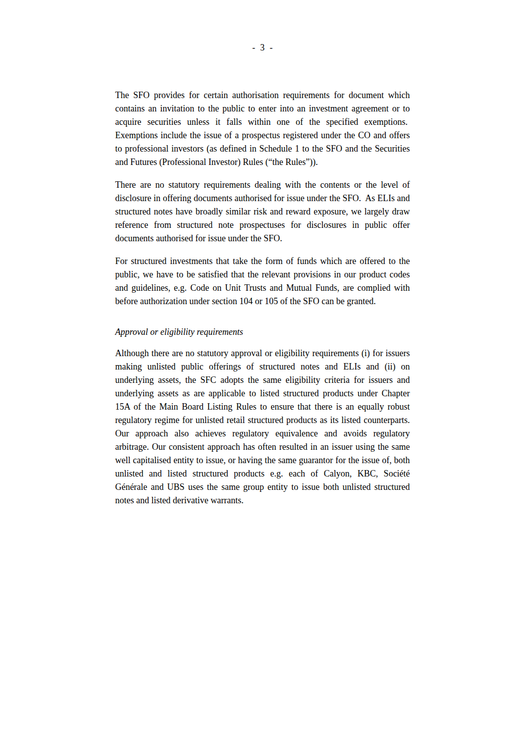- 3 -
The SFO provides for certain authorisation requirements for document which contains an invitation to the public to enter into an investment agreement or to acquire securities unless it falls within one of the specified exemptions. Exemptions include the issue of a prospectus registered under the CO and offers to professional investors (as defined in Schedule 1 to the SFO and the Securities and Futures (Professional Investor) Rules (“the Rules”)).
There are no statutory requirements dealing with the contents or the level of disclosure in offering documents authorised for issue under the SFO. As ELIs and structured notes have broadly similar risk and reward exposure, we largely draw reference from structured note prospectuses for disclosures in public offer documents authorised for issue under the SFO.
For structured investments that take the form of funds which are offered to the public, we have to be satisfied that the relevant provisions in our product codes and guidelines, e.g. Code on Unit Trusts and Mutual Funds, are complied with before authorization under section 104 or 105 of the SFO can be granted.
Approval or eligibility requirements
Although there are no statutory approval or eligibility requirements (i) for issuers making unlisted public offerings of structured notes and ELIs and (ii) on underlying assets, the SFC adopts the same eligibility criteria for issuers and underlying assets as are applicable to listed structured products under Chapter 15A of the Main Board Listing Rules to ensure that there is an equally robust regulatory regime for unlisted retail structured products as its listed counterparts. Our approach also achieves regulatory equivalence and avoids regulatory arbitrage. Our consistent approach has often resulted in an issuer using the same well capitalised entity to issue, or having the same guarantor for the issue of, both unlisted and listed structured products e.g. each of Calyon, KBC, Société Générale and UBS uses the same group entity to issue both unlisted structured notes and listed derivative warrants.